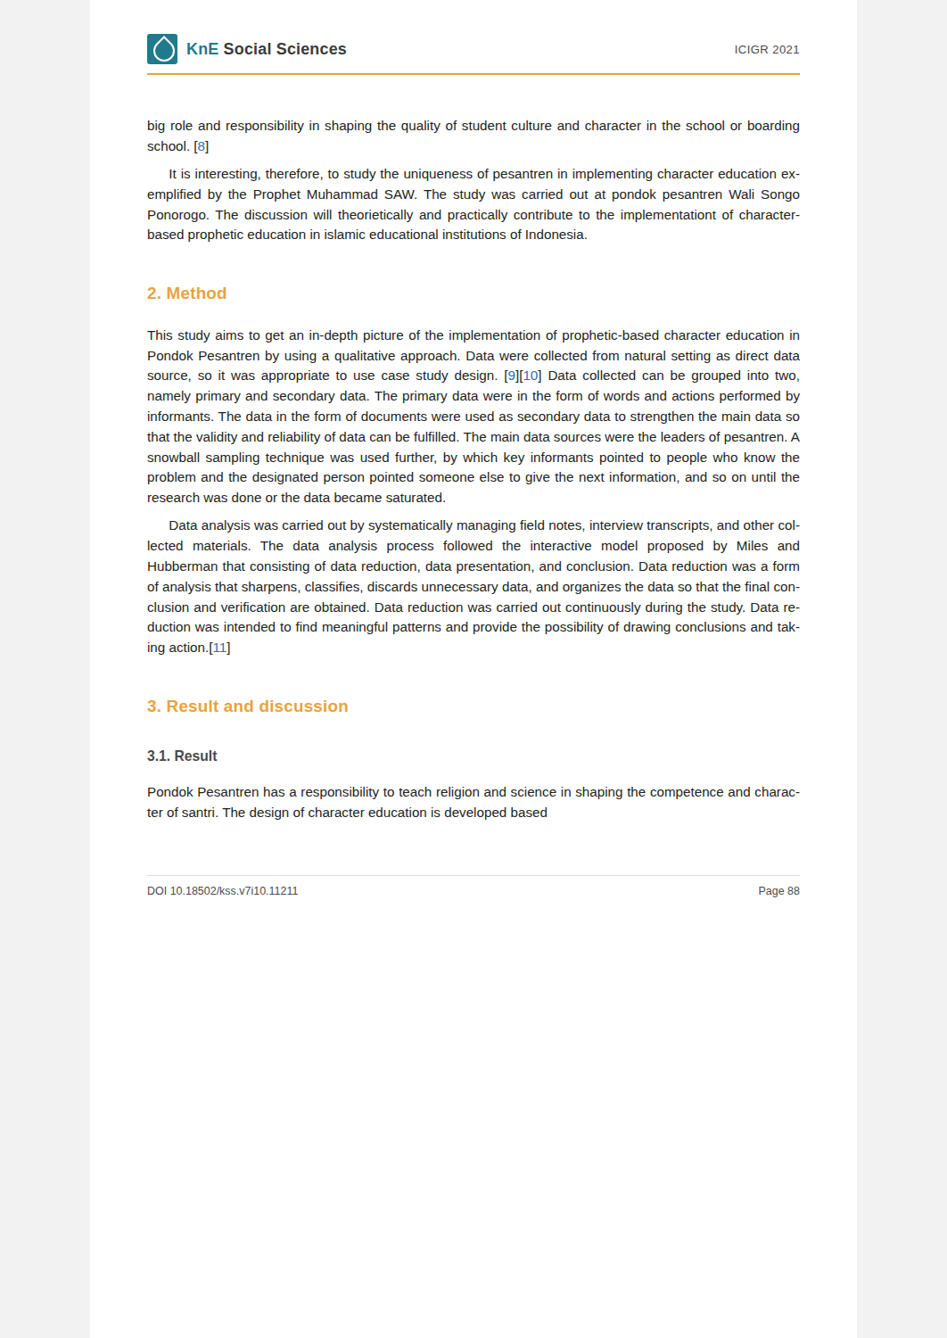KnE Social Sciences
ICIGR 2021
big role and responsibility in shaping the quality of student culture and character in the school or boarding school. [8]
It is interesting, therefore, to study the uniqueness of pesantren in implementing character education exemplified by the Prophet Muhammad SAW. The study was carried out at pondok pesantren Wali Songo Ponorogo. The discussion will theorietically and practically contribute to the implementationt of character-based prophetic education in islamic educational institutions of Indonesia.
2. Method
This study aims to get an in-depth picture of the implementation of prophetic-based character education in Pondok Pesantren by using a qualitative approach. Data were collected from natural setting as direct data source, so it was appropriate to use case study design. [9][10] Data collected can be grouped into two, namely primary and secondary data. The primary data were in the form of words and actions performed by informants. The data in the form of documents were used as secondary data to strengthen the main data so that the validity and reliability of data can be fulfilled. The main data sources were the leaders of pesantren. A snowball sampling technique was used further, by which key informants pointed to people who know the problem and the designated person pointed someone else to give the next information, and so on until the research was done or the data became saturated.
Data analysis was carried out by systematically managing field notes, interview transcripts, and other collected materials. The data analysis process followed the interactive model proposed by Miles and Hubberman that consisting of data reduction, data presentation, and conclusion. Data reduction was a form of analysis that sharpens, classifies, discards unnecessary data, and organizes the data so that the final conclusion and verification are obtained. Data reduction was carried out continuously during the study. Data reduction was intended to find meaningful patterns and provide the possibility of drawing conclusions and taking action.[11]
3. Result and discussion
3.1. Result
Pondok Pesantren has a responsibility to teach religion and science in shaping the competence and character of santri. The design of character education is developed based
DOI 10.18502/kss.v7i10.11211
Page 88